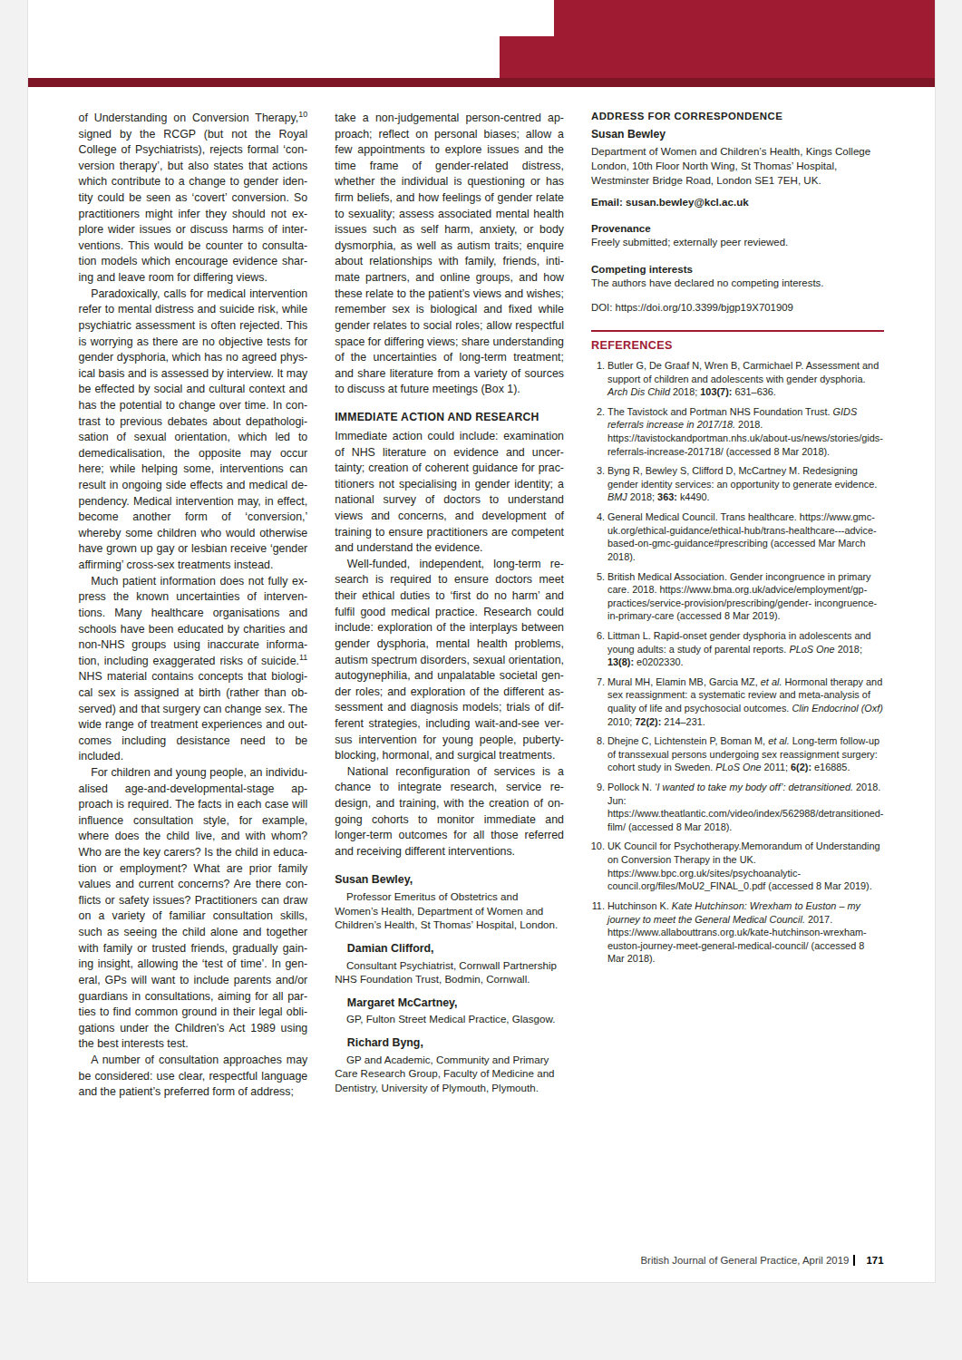of Understanding on Conversion Therapy,10 signed by the RCGP (but not the Royal College of Psychiatrists), rejects formal ‘conversion therapy’, but also states that actions which contribute to a change to gender identity could be seen as ‘covert’ conversion. So practitioners might infer they should not explore wider issues or discuss harms of interventions. This would be counter to consultation models which encourage evidence sharing and leave room for differing views.
Paradoxically, calls for medical intervention refer to mental distress and suicide risk, while psychiatric assessment is often rejected. This is worrying as there are no objective tests for gender dysphoria, which has no agreed physical basis and is assessed by interview. It may be effected by social and cultural context and has the potential to change over time. In contrast to previous debates about depathologisation of sexual orientation, which led to demedicalisation, the opposite may occur here; while helping some, interventions can result in ongoing side effects and medical dependency. Medical intervention may, in effect, become another form of ‘conversion,’ whereby some children who would otherwise have grown up gay or lesbian receive ‘gender affirming’ cross-sex treatments instead.
Much patient information does not fully express the known uncertainties of interventions. Many healthcare organisations and schools have been educated by charities and non-NHS groups using inaccurate information, including exaggerated risks of suicide.11 NHS material contains concepts that biological sex is assigned at birth (rather than observed) and that surgery can change sex. The wide range of treatment experiences and outcomes including desistance need to be included.
For children and young people, an individualised age-and-developmental-stage approach is required. The facts in each case will influence consultation style, for example, where does the child live, and with whom? Who are the key carers? Is the child in education or employment? What are prior family values and current concerns? Are there conflicts or safety issues? Practitioners can draw on a variety of familiar consultation skills, such as seeing the child alone and together with family or trusted friends, gradually gaining insight, allowing the ‘test of time’. In general, GPs will want to include parents and/or guardians in consultations, aiming for all parties to find common ground in their legal obligations under the Children’s Act 1989 using the best interests test.
A number of consultation approaches may be considered: use clear, respectful language and the patient’s preferred form of address;
take a non-judgemental person-centred approach; reflect on personal biases; allow a few appointments to explore issues and the time frame of gender-related distress, whether the individual is questioning or has firm beliefs, and how feelings of gender relate to sexuality; assess associated mental health issues such as self harm, anxiety, or body dysmorphia, as well as autism traits; enquire about relationships with family, friends, intimate partners, and online groups, and how these relate to the patient’s views and wishes; remember sex is biological and fixed while gender relates to social roles; allow respectful space for differing views; share understanding of the uncertainties of long-term treatment; and share literature from a variety of sources to discuss at future meetings (Box 1).
Immediate action and research
Immediate action could include: examination of NHS literature on evidence and uncertainty; creation of coherent guidance for practitioners not specialising in gender identity; a national survey of doctors to understand views and concerns, and development of training to ensure practitioners are competent and understand the evidence.
Well-funded, independent, long-term research is required to ensure doctors meet their ethical duties to ‘first do no harm’ and fulfil good medical practice. Research could include: exploration of the interplays between gender dysphoria, mental health problems, autism spectrum disorders, sexual orientation, autogynephilia, and unpalatable societal gender roles; and exploration of the different assessment and diagnosis models; trials of different strategies, including wait-and-see versus intervention for young people, puberty-blocking, hormonal, and surgical treatments.
National reconfiguration of services is a chance to integrate research, service redesign, and training, with the creation of ongoing cohorts to monitor immediate and longer-term outcomes for all those referred and receiving different interventions.
Susan Bewley,
Professor Emeritus of Obstetrics and Women’s Health, Department of Women and Children’s Health, St Thomas’ Hospital, London.
Damian Clifford,
Consultant Psychiatrist, Cornwall Partnership NHS Foundation Trust, Bodmin, Cornwall.
Margaret McCartney,
GP, Fulton Street Medical Practice, Glasgow.
Richard Byng,
GP and Academic, Community and Primary Care Research Group, Faculty of Medicine and Dentistry, University of Plymouth, Plymouth.
Address for correspondence
Susan Bewley
Department of Women and Children’s Health, Kings College London, 10th Floor North Wing, St Thomas’ Hospital, Westminster Bridge Road, London SE1 7EH, UK.
Email: susan.bewley@kcl.ac.uk
Provenance
Freely submitted; externally peer reviewed.
Competing interests
The authors have declared no competing interests.
DOI: https://doi.org/10.3399/bjgp19X701909
References
Butler G, De Graaf N, Wren B, Carmichael P. Assessment and support of children and adolescents with gender dysphoria. Arch Dis Child 2018; 103(7): 631–636.
The Tavistock and Portman NHS Foundation Trust. GIDS referrals increase in 2017/18. 2018. https://tavistockandportman.nhs.uk/about-us/news/stories/gids-referrals-increase-201718/ (accessed 8 Mar 2018).
Byng R, Bewley S, Clifford D, McCartney M. Redesigning gender identity services: an opportunity to generate evidence. BMJ 2018; 363: k4490.
General Medical Council. Trans healthcare. https://www.gmc-uk.org/ethical-guidance/ethical-hub/trans-healthcare---advice-based-on-gmc-guidance#prescribing (accessed Mar March 2018).
British Medical Association. Gender incongruence in primary care. 2018. https://www.bma.org.uk/advice/employment/gp-practices/service-provision/prescribing/gender- incongruence-in-primary-care (accessed 8 Mar 2019).
Littman L. Rapid-onset gender dysphoria in adolescents and young adults: a study of parental reports. PLoS One 2018; 13(8): e0202330.
Mural MH, Elamin MB, Garcia MZ, et al. Hormonal therapy and sex reassignment: a systematic review and meta-analysis of quality of life and psychosocial outcomes. Clin Endocrinol (Oxf) 2010; 72(2): 214–231.
Dhejne C, Lichtenstein P, Boman M, et al. Long-term follow-up of transsexual persons undergoing sex reassignment surgery: cohort study in Sweden. PLoS One 2011; 6(2): e16885.
Pollock N. ‘I wanted to take my body off’: detransitioned. 2018. Jun: https://www.theatlantic.com/video/index/562988/detransitioned-film/ (accessed 8 Mar 2018).
UK Council for Psychotherapy.Memorandum of Understanding on Conversion Therapy in the UK. https://www.bpc.org.uk/sites/psychoanalytic-council.org/files/MoU2_FINAL_0.pdf (accessed 8 Mar 2019).
Hutchinson K. Kate Hutchinson: Wrexham to Euston – my journey to meet the General Medical Council. 2017. https://www.allabouttrans.org.uk/kate-hutchinson-wrexham-euston-journey-meet-general-medical-council/ (accessed 8 Mar 2018).
British Journal of General Practice, April 2019 171